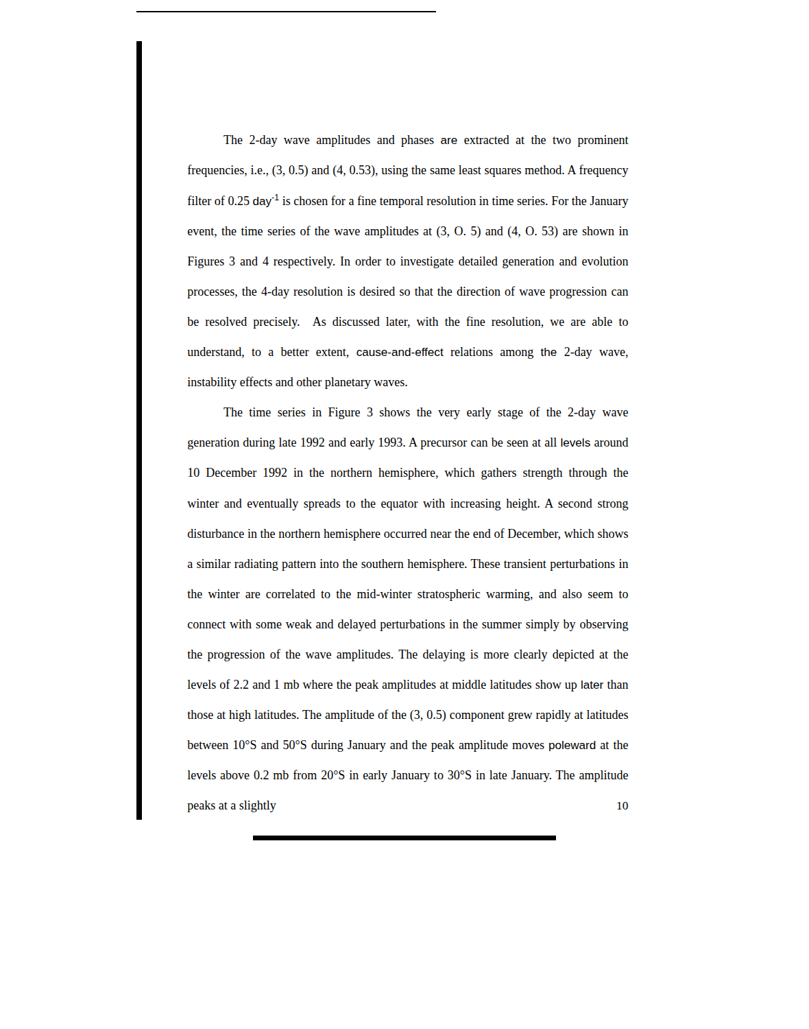The 2-day wave amplitudes and phases are extracted at the two prominent frequencies, i.e., (3, 0.5) and (4, 0.53), using the same least squares method. A frequency filter of 0.25 day-1 is chosen for a fine temporal resolution in time series. For the January event, the time series of the wave amplitudes at (3, O. 5) and (4, O. 53) are shown in Figures 3 and 4 respectively. In order to investigate detailed generation and evolution processes, the 4-day resolution is desired so that the direction of wave progression can be resolved precisely. As discussed later, with the fine resolution, we are able to understand, to a better extent, cause-and-effect relations among the 2-day wave, instability effects and other planetary waves.
The time series in Figure 3 shows the very early stage of the 2-day wave generation during late 1992 and early 1993. A precursor can be seen at all levels around 10 December 1992 in the northern hemisphere, which gathers strength through the winter and eventually spreads to the equator with increasing height. A second strong disturbance in the northern hemisphere occurred near the end of December, which shows a similar radiating pattern into the southern hemisphere. These transient perturbations in the winter are correlated to the mid-winter stratospheric warming, and also seem to connect with some weak and delayed perturbations in the summer simply by observing the progression of the wave amplitudes. The delaying is more clearly depicted at the levels of 2.2 and 1 mb where the peak amplitudes at middle latitudes show up later than those at high latitudes. The amplitude of the (3, 0.5) component grew rapidly at latitudes between 10°S and 50°S during January and the peak amplitude moves poleward at the levels above 0.2 mb from 20°S in early January to 30°S in late January. The amplitude peaks at a slightly
10